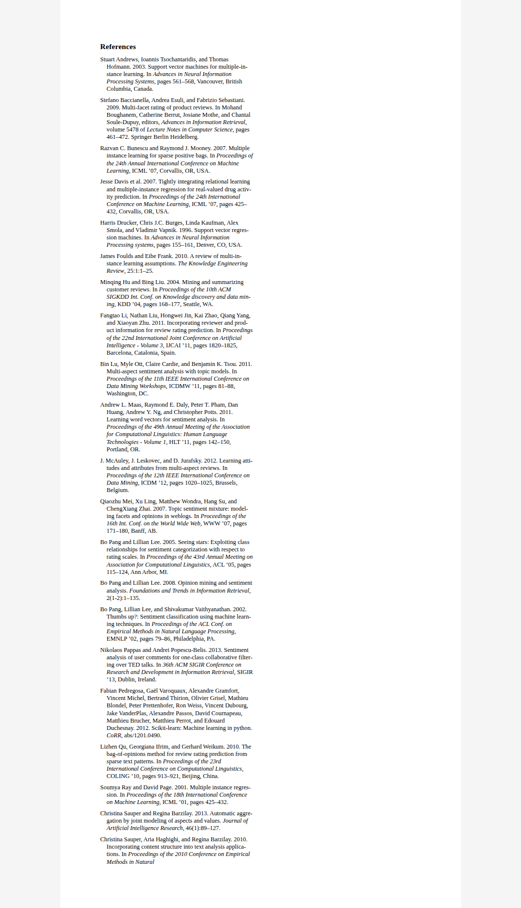References
Stuart Andrews, Ioannis Tsochantaridis, and Thomas Hofmann. 2003. Support vector machines for multiple-instance learning. In Advances in Neural Information Processing Systems, pages 561–568, Vancouver, British Columbia, Canada.
Stefano Baccianella, Andrea Esuli, and Fabrizio Sebastiani. 2009. Multi-facet rating of product reviews. In Mohand Boughanem, Catherine Berrut, Josiane Mothe, and Chantal Soule-Dupuy, editors, Advances in Information Retrieval, volume 5478 of Lecture Notes in Computer Science, pages 461–472. Springer Berlin Heidelberg.
Razvan C. Bunescu and Raymond J. Mooney. 2007. Multiple instance learning for sparse positive bags. In Proceedings of the 24th Annual International Conference on Machine Learning, ICML ’07, Corvallis, OR, USA.
Jesse Davis et al. 2007. Tightly integrating relational learning and multiple-instance regression for real-valued drug activity prediction. In Proceedings of the 24th International Conference on Machine Learning, ICML ’07, pages 425–432, Corvallis, OR, USA.
Harris Drucker, Chris J.C. Burges, Linda Kaufman, Alex Smola, and Vladimir Vapnik. 1996. Support vector regression machines. In Advances in Neural Information Processing systems, pages 155–161, Denver, CO, USA.
James Foulds and Eibe Frank. 2010. A review of multi-instance learning assumptions. The Knowledge Engineering Review, 25:1:1–25.
Minqing Hu and Bing Liu. 2004. Mining and summarizing customer reviews. In Proceedings of the 10th ACM SIGKDD Int. Conf. on Knowledge discovery and data mining, KDD ’04, pages 168–177, Seattle, WA.
Fangtao Li, Nathan Liu, Hongwei Jin, Kai Zhao, Qiang Yang, and Xiaoyan Zhu. 2011. Incorporating reviewer and product information for review rating prediction. In Proceedings of the 22nd International Joint Conference on Artificial Intelligence - Volume 3, IJCAI ’11, pages 1820–1825, Barcelona, Catalonia, Spain.
Bin Lu, Myle Ott, Claire Cardie, and Benjamin K. Tsou. 2011. Multi-aspect sentiment analysis with topic models. In Proceedings of the 11th IEEE International Conference on Data Mining Workshops, ICDMW ’11, pages 81–88, Washington, DC.
Andrew L. Maas, Raymond E. Daly, Peter T. Pham, Dan Huang, Andrew Y. Ng, and Christopher Potts. 2011. Learning word vectors for sentiment analysis. In Proceedings of the 49th Annual Meeting of the Association for Computational Linguistics: Human Language Technologies - Volume 1, HLT ’11, pages 142–150, Portland, OR.
J. McAuley, J. Leskovec, and D. Jurafsky. 2012. Learning attitudes and attributes from multi-aspect reviews. In Proceedings of the 12th IEEE International Conference on Data Mining, ICDM ’12, pages 1020–1025, Brussels, Belgium.
Qiaozhu Mei, Xu Ling, Matthew Wondra, Hang Su, and ChengXiang Zhai. 2007. Topic sentiment mixture: modeling facets and opinions in weblogs. In Proceedings of the 16th Int. Conf. on the World Wide Web, WWW ’07, pages 171–180, Banff, AB.
Bo Pang and Lillian Lee. 2005. Seeing stars: Exploiting class relationships for sentiment categorization with respect to rating scales. In Proceedings of the 43rd Annual Meeting on Association for Computational Linguistics, ACL ’05, pages 115–124, Ann Arbor, MI.
Bo Pang and Lillian Lee. 2008. Opinion mining and sentiment analysis. Foundations and Trends in Information Retrieval, 2(1-2):1–135.
Bo Pang, Lillian Lee, and Shivakumar Vaithyanathan. 2002. Thumbs up?: Sentiment classification using machine learning techniques. In Proceedings of the ACL Conf. on Empirical Methods in Natural Language Processing, EMNLP ’02, pages 79–86, Philadelphia, PA.
Nikolaos Pappas and Andrei Popescu-Belis. 2013. Sentiment analysis of user comments for one-class collaborative filtering over TED talks. In 36th ACM SIGIR Conference on Research and Development in Information Retrieval, SIGIR ’13, Dublin, Ireland.
Fabian Pedregosa, Gaël Varoquaux, Alexandre Gramfort, Vincent Michel, Bertrand Thirion, Olivier Grisel, Mathieu Blondel, Peter Prettenhofer, Ron Weiss, Vincent Dubourg, Jake VanderPlas, Alexandre Passos, David Cournapeau, Matthieu Brucher, Matthieu Perrot, and Edouard Duchesnay. 2012. Scikit-learn: Machine learning in python. CoRR, abs/1201.0490.
Lizhen Qu, Georgiana Ifrim, and Gerhard Weikum. 2010. The bag-of-opinions method for review rating prediction from sparse text patterns. In Proceedings of the 23rd International Conference on Computational Linguistics, COLING ’10, pages 913–921, Beijing, China.
Soumya Ray and David Page. 2001. Multiple instance regression. In Proceedings of the 18th International Conference on Machine Learning, ICML ’01, pages 425–432.
Christina Sauper and Regina Barzilay. 2013. Automatic aggregation by joint modeling of aspects and values. Journal of Artificial Intelligence Research, 46(1):89–127.
Christina Sauper, Aria Haghighi, and Regina Barzilay. 2010. Incorporating content structure into text analysis applications. In Proceedings of the 2010 Conference on Empirical Methods in Natural